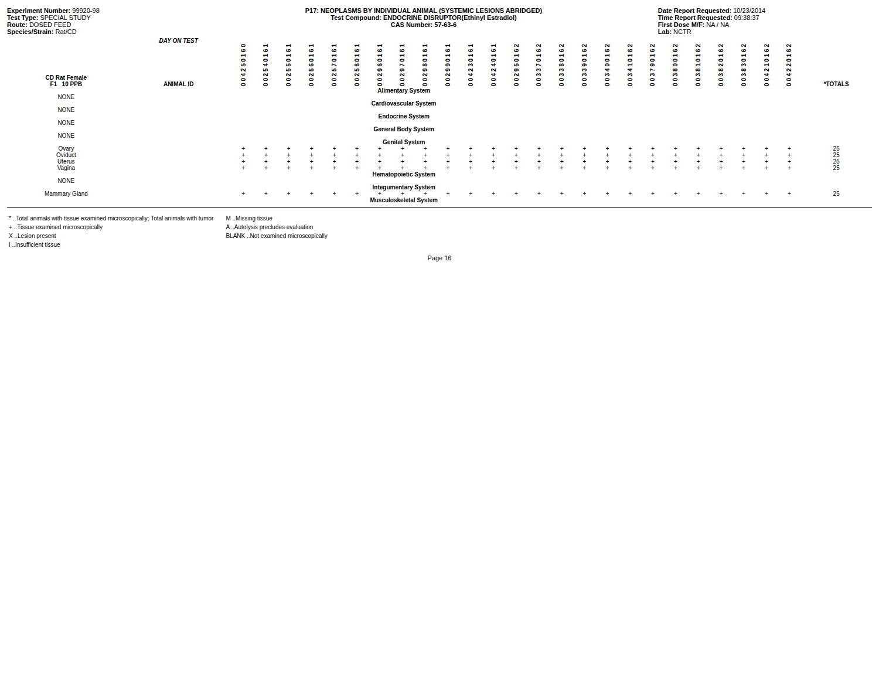| Experiment Number: 99920-98 | P17: NEOPLASMS BY INDIVIDUAL ANIMAL (SYSTEMIC LESIONS ABRIDGED) Test Compound: ENDOCRINE DISRUPTOR(Ethinyl Estradiol) CAS Number: 57-63-6 | Date Report Requested: 10/23/2014 |
| Test Type: SPECIAL STUDY | Time Report Requested: 09:38:37 |
| Route: DOSED FEED | First Dose M/F: NA / NA |
| Species/Strain: Rat/CD | Lab: NCTR |
| | DAY ON TEST | | *TOTALS |
| --- | --- | --- | --- |
| | 0 1 6 0 | 0 1 6 1 | 0 1 6 1 | 0 1 6 1 | 0 1 6 1 | 0 1 6 1 | 0 1 6 1 | 0 1 6 1 | 0 1 6 1 | 0 1 6 1 | 0 1 6 1 | 0 1 6 1 | 0 1 6 2 | 0 1 6 2 | 0 1 6 2 | 0 1 6 2 | 0 1 6 2 | 0 1 6 2 | 0 1 6 2 | 0 1 6 2 | 0 1 6 2 | 0 1 6 2 | 0 1 6 2 | 0 1 6 2 | 0 1 6 2 |
| CD Rat Female F1 10 PPB | ANIMAL ID | 0 0 4 2 5 | 0 0 2 5 4 | 0 0 2 5 5 | 0 0 2 5 6 | 0 0 2 5 7 | 0 0 2 5 8 | 0 0 2 9 6 | 0 0 2 9 7 | 0 0 2 9 8 | 0 0 2 9 9 | 0 0 4 2 3 | 0 0 4 2 4 | 0 0 2 9 5 | 0 0 3 3 7 | 0 0 3 3 8 | 0 0 3 3 9 | 0 0 3 4 0 | 0 0 3 4 1 | 0 0 3 7 9 | 0 0 3 8 0 | 0 0 3 8 1 | 0 0 3 8 2 | 0 0 3 8 3 | 0 0 4 2 1 | 0 0 4 2 2 |
| Alimentary System |
| NONE | |
| Cardiovascular System |
| NONE | |
| Endocrine System |
| NONE | |
| General Body System |
| NONE | |
| Genital System |
| Ovary | | + | + | + | + | + | + | + | + | + | + | + | + | + | + | + | + | + | + | + | + | + | + | + | + | + | 25 |
| Oviduct | | + | + | + | + | + | + | + | + | + | + | + | + | + | + | + | + | + | + | + | + | + | + | + | + | + | 25 |
| Uterus | | + | + | + | + | + | + | + | + | + | + | + | + | + | + | + | + | + | + | + | + | + | + | + | + | + | 25 |
| Vagina | | + | + | + | + | + | + | + | + | + | + | + | + | + | + | + | + | + | + | + | + | + | + | + | + | + | 25 |
| Hematopoietic System |
| NONE | |
| Integumentary System |
| Mammary Gland | | + | + | + | + | + | + | + | + | + | + | + | + | + | + | + | + | + | + | + | + | + | + | + | + | + | 25 |
| Musculoskeletal System |
| * ..Total animals with tissue examined microscopically; Total animals with tumor | M ..Missing tissue |
| + ..Tissue examined microscopically | A ..Autolysis precludes evaluation |
| X ..Lesion present | BLANK ..Not examined microscopically |
| I ..Insufficient tissue | |
Page 16